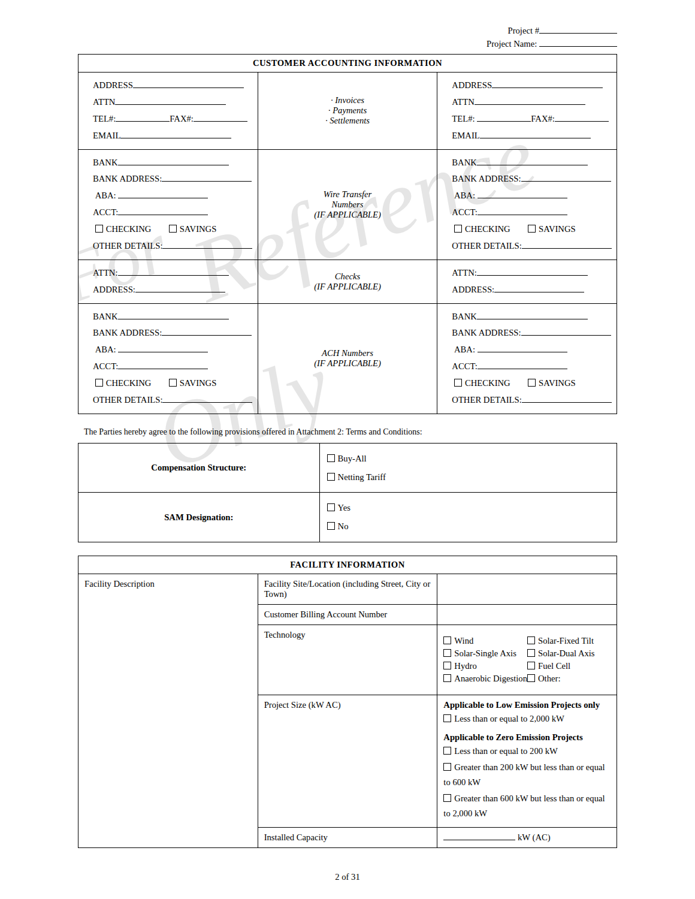For Reference Only
Project # Project Name:
| CUSTOMER ACCOUNTING INFORMATION |
| --- |
| ADDRESS ATTN TEL#: FAX#: EMAIL | · Invoices · Payments · Settlements | ADDRESS ATTN TEL#: FAX#: EMAIL |
| BANK BANK ADDRESS: ABA: ACCT: CHECKING SAVINGS OTHER DETAILS: | Wire Transfer Numbers (IF APPLICABLE) | BANK BANK ADDRESS: ABA: ACCT: CHECKING SAVINGS OTHER DETAILS: |
| ATTN: ADDRESS: | Checks (IF APPLICABLE) | ATTN: ADDRESS: |
| BANK BANK ADDRESS: ABA: ACCT: CHECKING SAVINGS OTHER DETAILS: | ACH Numbers (IF APPLICABLE) | BANK BANK ADDRESS: ABA: ACCT: CHECKING SAVINGS OTHER DETAILS: |
The Parties hereby agree to the following provisions offered in Attachment 2: Terms and Conditions:
| Compensation Structure: | Buy-All Netting Tariff |
| SAM Designation: | Yes No |
| FACILITY INFORMATION |
| --- |
| Facility Description | Facility Site/Location (including Street, City or Town) | |
| Customer Billing Account Number | |
| Technology | Wind Solar-Fixed Tilt Solar-Single Axis Solar-Dual Axis Hydro Fuel Cell Anaerobic Digestion Other: |
| Project Size (kW AC) | Applicable to Low Emission Projects only Less than or equal to 2,000 kW Applicable to Zero Emission Projects Less than or equal to 200 kW Greater than 200 kW but less than or equal to 600 kW Greater than 600 kW but less than or equal to 2,000 kW |
| Installed Capacity | kW (AC) |
2 of 31